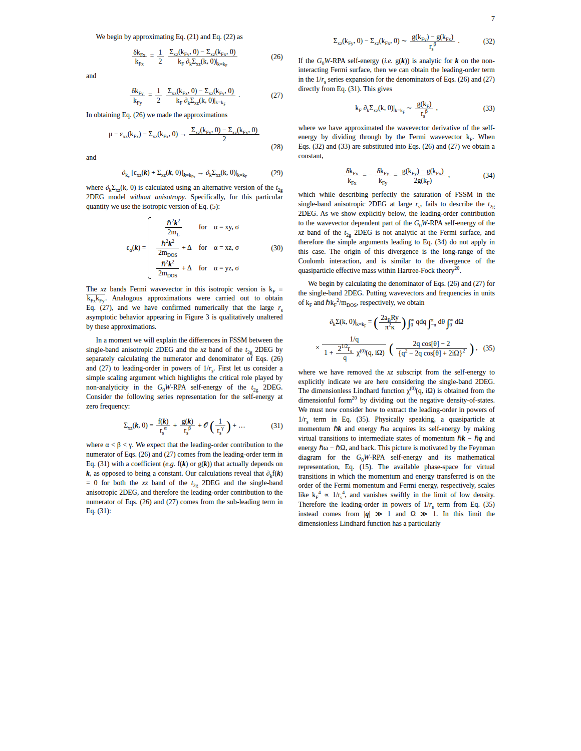7
We begin by approximating Eq. (21) and Eq. (22) as
δkFx kFx = 12 Σxz(kFy, 0) − Σxz(kFx, 0) kF ∂kΣxz(k, 0)|k=kF (26)
and
δkFy kFy = 12 Σxz(kFx, 0) − Σxz(kFy, 0) kF ∂kΣxz(k, 0)|k=kF . (27)
In obtaining Eq. (26) we made the approximations
μ − εxz(kFx) − Σxz(kFx, 0) → Σxz(kFy, 0) − Σxz(kFx, 0) 2 (28)
and
∂kx [εxz(k) + Σxz(k, 0)]k=kFx → ∂kΣxz(k, 0)|k=kF (29)
where ∂kΣxz(k, 0) is calculated using an alternative version of the t2g 2DEG model without anisotropy. Specifically, for this particular quantity we use the isotropic version of Eq. (5):
εα(k) =
| ℏ 2 k 2 2m L | for | α = xy, σ |
| ℏ 2 k 2 2m DOS + Δ | for | α = xz, σ |
| ℏ 2 k 2 2m DOS + Δ | for | α = yz, σ |
(30)
The xz bands Fermi wavevector in this isotropic version is kF ≡ kFxkFy. Analogous approximations were carried out to obtain Eq. (27), and we have confirmed numerically that the large rs asymptotic behavior appearing in Figure 3 is qualitatively unaltered by these approximations.
In a moment we will explain the differences in FSSM between the single-band anisotropic 2DEG and the xz band of the t2g 2DEG by separately calculating the numerator and denominator of Eqs. (26) and (27) to leading-order in powers of 1/rs. First let us consider a simple scaling argument which highlights the critical role played by non-analyticity in the G0W-RPA self-energy of the t2g 2DEG. Consider the following series representation for the self-energy at zero frequency:
Σxz(k, 0) = f(k) rsα + g(k) rsβ + 𝒪 (1 rsγ) + … (31)
where α < β < γ. We expect that the leading-order contribution to the numerator of Eqs. (26) and (27) comes from the leading-order term in Eq. (31) with a coefficient (e.g. f(k) or g(k)) that actually depends on k, as opposed to being a constant. Our calculations reveal that ∂kf(k) = 0 for both the xz band of the t2g 2DEG and the single-band anisotropic 2DEG, and therefore the leading-order contribution to the numerator of Eqs. (26) and (27) comes from the sub-leading term in Eq. (31):
Σxz(kFy, 0) − Σxz(kFx, 0) ∼ g(kFy) − g(kFx) rsβ . (32)
If the G0W-RPA self-energy (i.e. g(k)) is analytic for k on the non-interacting Fermi surface, then we can obtain the leading-order term in the 1/rs series expansion for the denominators of Eqs. (26) and (27) directly from Eq. (31). This gives
kF ∂kΣxz(k, 0)|k=kF ∼ g(kF) rsβ , (33)
where we have approximated the wavevector derivative of the self-energy by dividing through by the Fermi wavevector kF. When Eqs. (32) and (33) are substituted into Eqs. (26) and (27) we obtain a constant,
δkFx kFx = − δkFy kFy = g(kFy) − g(kFx) 2g(kF) , (34)
which while describing perfectly the saturation of FSSM in the single-band anisotropic 2DEG at large rs, fails to describe the t2g 2DEG. As we show explicitly below, the leading-order contribution to the wavevector dependent part of the G0W-RPA self-energy of the xz band of the t2g 2DEG is not analytic at the Fermi surface, and therefore the simple arguments leading to Eq. (34) do not apply in this case. The origin of this divergence is the long-range of the Coulomb interaction, and is similar to the divergence of the quasiparticle effective mass within Hartree-Fock theory20.
We begin by calculating the denominator of Eqs. (26) and (27) for the single-band 2DEG. Putting wavevectors and frequencies in units of kF and ℏkF2/mDOS, respectively, we obtain
∂kΣ(k, 0)|k=kF = (2aBRy π2κ) ∫∞0 qdq ∫π−π dθ ∫∞0 dΩ
× 1/q 1 + 21/2rs q χ(0)(q, iΩ) ( 2q cos[θ] − 2{q2 − 2q cos[θ] + 2iΩ}2 ) , (35)
where we have removed the xz subscript from the self-energy to explicitly indicate we are here considering the single-band 2DEG. The dimensionless Lindhard function χ(0)(q, iΩ) is obtained from the dimensionful form20 by dividing out the negative density-of-states. We must now consider how to extract the leading-order in powers of 1/rs term in Eq. (35). Physically speaking, a quasiparticle at momentum ℏk and energy ℏω acquires its self-energy by making virtual transitions to intermediate states of momentum ℏk − ℏq and energy ℏω − ℏΩ, and back. This picture is motivated by the Feynman diagram for the G0W-RPA self-energy and its mathematical representation, Eq. (15). The available phase-space for virtual transitions in which the momentum and energy transferred is on the order of the Fermi momentum and Fermi energy, respectively, scales like kF4 ∝ 1/rs4, and vanishes swiftly in the limit of low density. Therefore the leading-order in powers of 1/rs term from Eq. (35) instead comes from |q| ≫ 1 and Ω ≫ 1. In this limit the dimensionless Lindhard function has a particularly